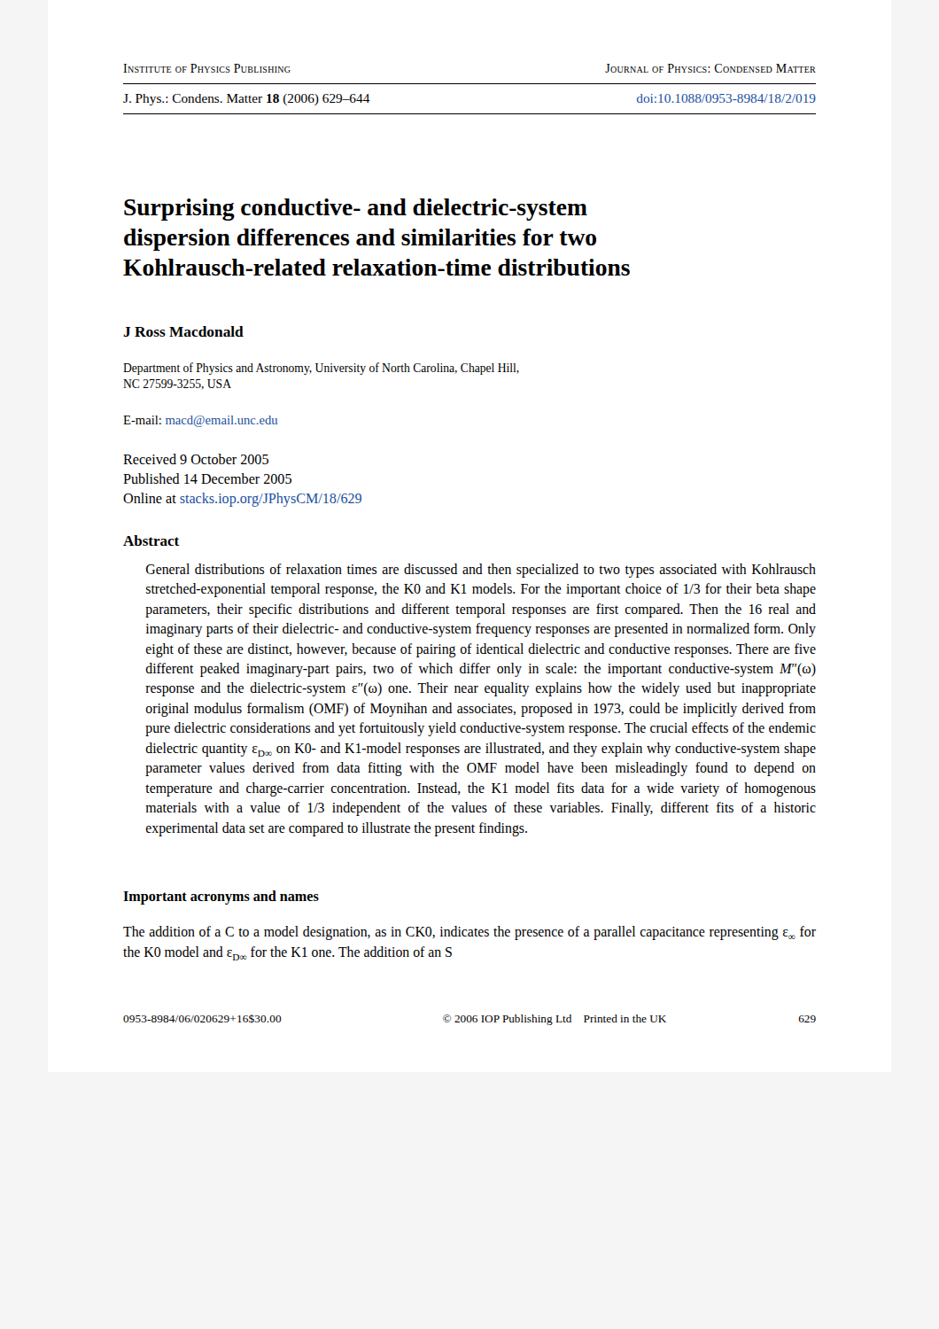Institute of Physics Publishing Journal of Physics: Condensed Matter
J. Phys.: Condens. Matter 18 (2006) 629–644 doi:10.1088/0953-8984/18/2/019
Surprising conductive- and dielectric-system
dispersion differences and similarities for two
Kohlrausch-related relaxation-time distributions
J Ross Macdonald
Department of Physics and Astronomy, University of North Carolina, Chapel Hill,
NC 27599-3255, USA
E-mail: macd@email.unc.edu
Received 9 October 2005
Published 14 December 2005
Online at stacks.iop.org/JPhysCM/18/629
Abstract
General distributions of relaxation times are discussed and then specialized to two types associated with Kohlrausch stretched-exponential temporal response, the K0 and K1 models. For the important choice of 1/3 for their beta shape parameters, their specific distributions and different temporal responses are first compared. Then the 16 real and imaginary parts of their dielectric- and conductive-system frequency responses are presented in normalized form. Only eight of these are distinct, however, because of pairing of identical dielectric and conductive responses. There are five different peaked imaginary-part pairs, two of which differ only in scale: the important conductive-system M″(ω) response and the dielectric-system ε″(ω) one. Their near equality explains how the widely used but inappropriate original modulus formalism (OMF) of Moynihan and associates, proposed in 1973, could be implicitly derived from pure dielectric considerations and yet fortuitously yield conductive-system response. The crucial effects of the endemic dielectric quantity εD∞ on K0- and K1-model responses are illustrated, and they explain why conductive-system shape parameter values derived from data fitting with the OMF model have been misleadingly found to depend on temperature and charge-carrier concentration. Instead, the K1 model fits data for a wide variety of homogenous materials with a value of 1/3 independent of the values of these variables. Finally, different fits of a historic experimental data set are compared to illustrate the present findings.
Important acronyms and names
The addition of a C to a model designation, as in CK0, indicates the presence of a parallel capacitance representing ε∞ for the K0 model and εD∞ for the K1 one. The addition of an S
0953-8984/06/020629+16$30.00 © 2006 IOP Publishing Ltd Printed in the UK 629